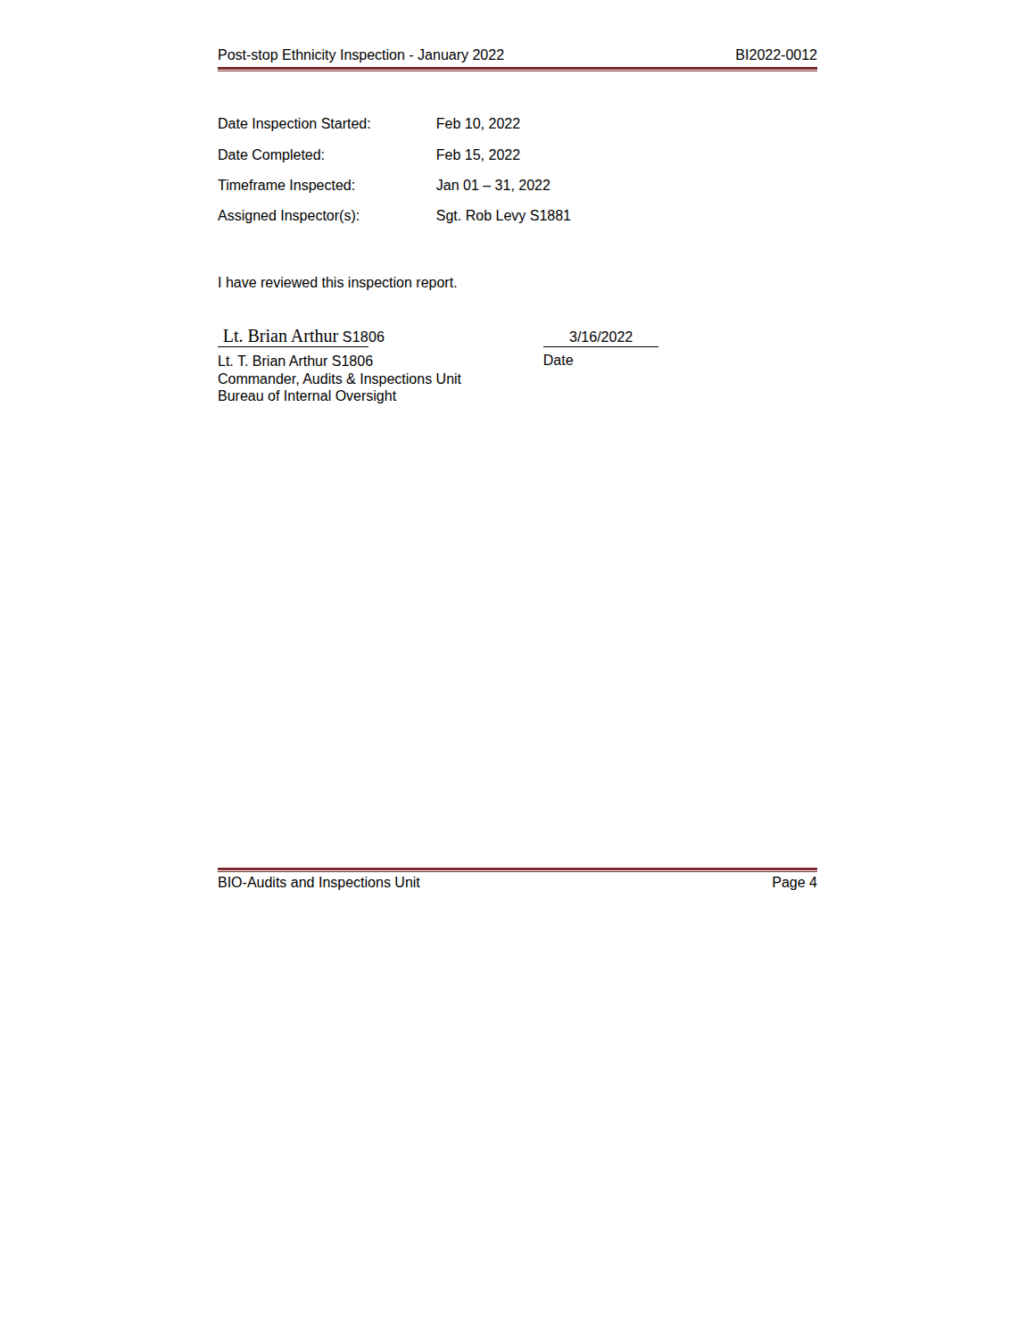Post-stop Ethnicity Inspection - January 2022
BI2022-0012
| Date Inspection Started: | Feb 10, 2022 |
| Date Completed: | Feb 15, 2022 |
| Timeframe Inspected: | Jan 01 – 31, 2022 |
| Assigned Inspector(s): | Sgt. Rob Levy S1881 |
I have reviewed this inspection report.
Lt. Brian Arthur S1806
3/16/2022
Lt. T. Brian Arthur S1806
Commander, Audits & Inspections Unit
Bureau of Internal Oversight
Date
BIO-Audits and Inspections Unit
Page 4